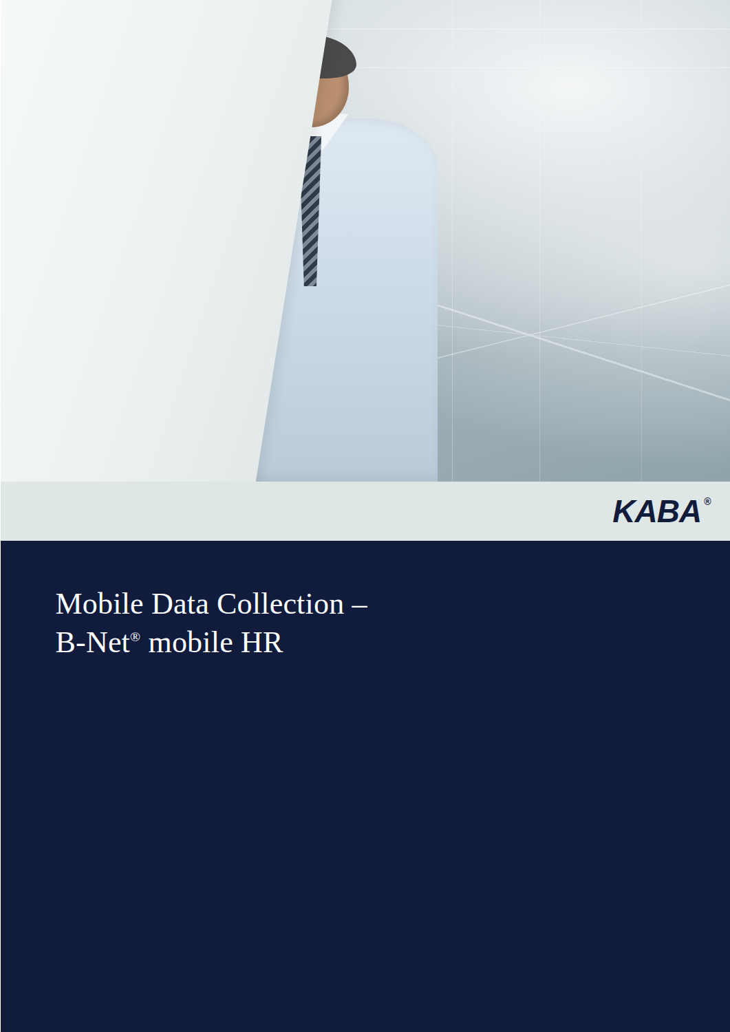KABA®
Mobile Data Collection –
B-Net® mobile HR